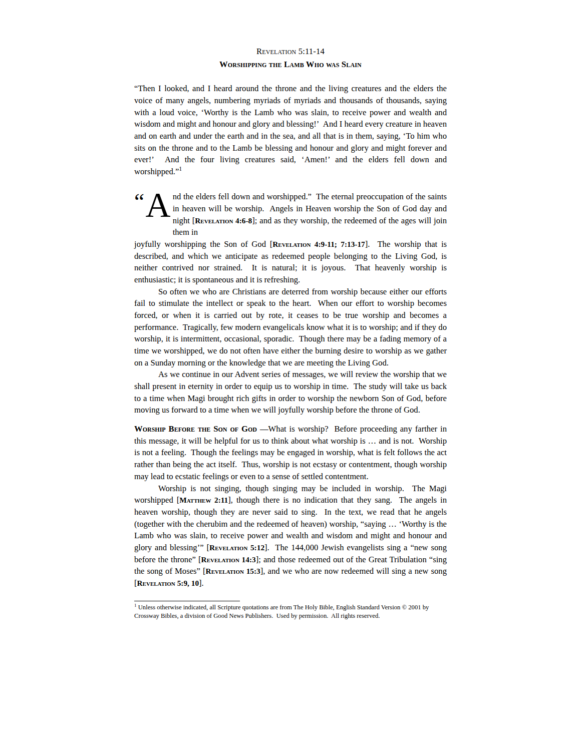Revelation 5:11-14
Worshipping the Lamb Who was Slain
“Then I looked, and I heard around the throne and the living creatures and the elders the voice of many angels, numbering myriads of myriads and thousands of thousands, saying with a loud voice, ‘Worthy is the Lamb who was slain, to receive power and wealth and wisdom and might and honour and glory and blessing!’ And I heard every creature in heaven and on earth and under the earth and in the sea, and all that is in them, saying, ‘To him who sits on the throne and to the Lamb be blessing and honour and glory and might forever and ever!’ And the four living creatures said, ‘Amen!’ and the elders fell down and worshipped.”1
“A
nd the elders fell down and worshipped.” The eternal preoccupation of the saints in heaven will be worship. Angels in Heaven worship the Son of God day and night [Revelation 4:6-8]; and as they worship, the redeemed of the ages will join them in
joyfully worshipping the Son of God [Revelation 4:9-11; 7:13-17]. The worship that is described, and which we anticipate as redeemed people belonging to the Living God, is neither contrived nor strained. It is natural; it is joyous. That heavenly worship is enthusiastic; it is spontaneous and it is refreshing.
So often we who are Christians are deterred from worship because either our efforts fail to stimulate the intellect or speak to the heart. When our effort to worship becomes forced, or when it is carried out by rote, it ceases to be true worship and becomes a performance. Tragically, few modern evangelicals know what it is to worship; and if they do worship, it is intermittent, occasional, sporadic. Though there may be a fading memory of a time we worshipped, we do not often have either the burning desire to worship as we gather on a Sunday morning or the knowledge that we are meeting the Living God.
As we continue in our Advent series of messages, we will review the worship that we shall present in eternity in order to equip us to worship in time. The study will take us back to a time when Magi brought rich gifts in order to worship the newborn Son of God, before moving us forward to a time when we will joyfully worship before the throne of God.
Worship Before the Son of God —What is worship? Before proceeding any farther in this message, it will be helpful for us to think about what worship is … and is not. Worship is not a feeling. Though the feelings may be engaged in worship, what is felt follows the act rather than being the act itself. Thus, worship is not ecstasy or contentment, though worship may lead to ecstatic feelings or even to a sense of settled contentment.
Worship is not singing, though singing may be included in worship. The Magi worshipped [Matthew 2:11], though there is no indication that they sang. The angels in heaven worship, though they are never said to sing. In the text, we read that he angels (together with the cherubim and the redeemed of heaven) worship, “saying … ‘Worthy is the Lamb who was slain, to receive power and wealth and wisdom and might and honour and glory and blessing’” [Revelation 5:12]. The 144,000 Jewish evangelists sing a “new song before the throne” [Revelation 14:3]; and those redeemed out of the Great Tribulation “sing the song of Moses” [Revelation 15:3], and we who are now redeemed will sing a new song [Revelation 5:9, 10].
1 Unless otherwise indicated, all Scripture quotations are from The Holy Bible, English Standard Version © 2001 by Crossway Bibles, a division of Good News Publishers. Used by permission. All rights reserved.